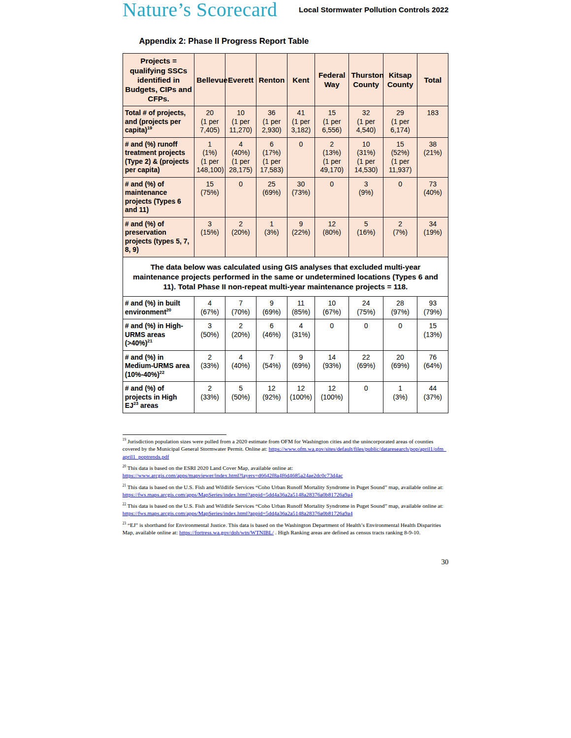Nature’s Scorecard
Local Stormwater Pollution Controls 2022
Appendix 2: Phase II Progress Report Table
| Projects = qualifying SSCs identified in Budgets, CIPs and CFPs. | Bellevue | Everett | Renton | Kent | Federal Way | Thurston County | Kitsap County | Total |
| --- | --- | --- | --- | --- | --- | --- | --- | --- |
| Total # of projects, and (projects per capita) 19 | 20 (1 per 7,405) | 10 (1 per 11,270) | 36 (1 per 2,930) | 41 (1 per 3,182) | 15 (1 per 6,556) | 32 (1 per 4,540) | 29 (1 per 6,174) | 183 |
| # and (%) runoff treatment projects (Type 2) & (projects per capita) | 1 (1%) (1 per 148,100) | 4 (40%) (1 per 28,175) | 6 (17%) (1 per 17,583) | 0 | 2 (13%) (1 per 49,170) | 10 (31%) (1 per 14,530) | 15 (52%) (1 per 11,937) | 38 (21%) |
| # and (%) of maintenance projects (Types 6 and 11) | 15 (75%) | 0 | 25 (69%) | 30 (73%) | 0 | 3 (9%) | 0 | 73 (40%) |
| # and (%) of preservation projects (types 5, 7, 8, 9) | 3 (15%) | 2 (20%) | 1 (3%) | 9 (22%) | 12 (80%) | 5 (16%) | 2 (7%) | 34 (19%) |
| The data below was calculated using GIS analyses that excluded multi-year maintenance projects performed in the same or undetermined locations (Types 6 and 11). Total Phase II non-repeat multi-year maintenance projects = 118. |
| # and (%) in built environment 20 | 4 (67%) | 7 (70%) | 9 (69%) | 11 (85%) | 10 (67%) | 24 (75%) | 28 (97%) | 93 (79%) |
| # and (%) in High-URMS areas (>40%) 21 | 3 (50%) | 2 (20%) | 6 (46%) | 4 (31%) | 0 | 0 | 0 | 15 (13%) |
| # and (%) in Medium-URMS area (10%-40%) 22 | 2 (33%) | 4 (40%) | 7 (54%) | 9 (69%) | 14 (93%) | 22 (69%) | 20 (69%) | 76 (64%) |
| # and (%) of projects in High EJ 23 areas | 2 (33%) | 5 (50%) | 12 (92%) | 12 (100%) | 12 (100%) | 0 | 1 (3%) | 44 (37%) |
19 Jurisdiction population sizes were pulled from a 2020 estimate from OFM for Washington cities and the unincorporated areas of counties covered by the Municipal General Stormwater Permit. Online at: https://www.ofm.wa.gov/sites/default/files/public/dataresearch/pop/april1/ofm_april1_poptrends.pdf
20 This data is based on the ESRI 2020 Land Cover Map, available online at:
https://www.arcgis.com/apps/mapviewer/index.html?layers=d6642f8a4f6d4685a24ae2dc0c73d4ac
21 This data is based on the U.S. Fish and Wildlife Services “Coho Urban Runoff Mortality Syndrome in Puget Sound” map, available online at:
https://fws.maps.arcgis.com/apps/MapSeries/index.html?appid=5dd4a36a2a5148a28376a0b81726a9a4
22 This data is based on the U.S. Fish and Wildlife Services “Coho Urban Runoff Mortality Syndrome in Puget Sound” map, available online at:
https://fws.maps.arcgis.com/apps/MapSeries/index.html?appid=5dd4a36a2a5148a28376a0b81726a9a4
23 “EJ” is shorthand for Environmental Justice. This data is based on the Washington Department of Health’s Environmental Health Disparities Map, available online at: https://fortress.wa.gov/doh/wtn/WTNIBL/ . High Ranking areas are defined as census tracts ranking 8-9-10.
30